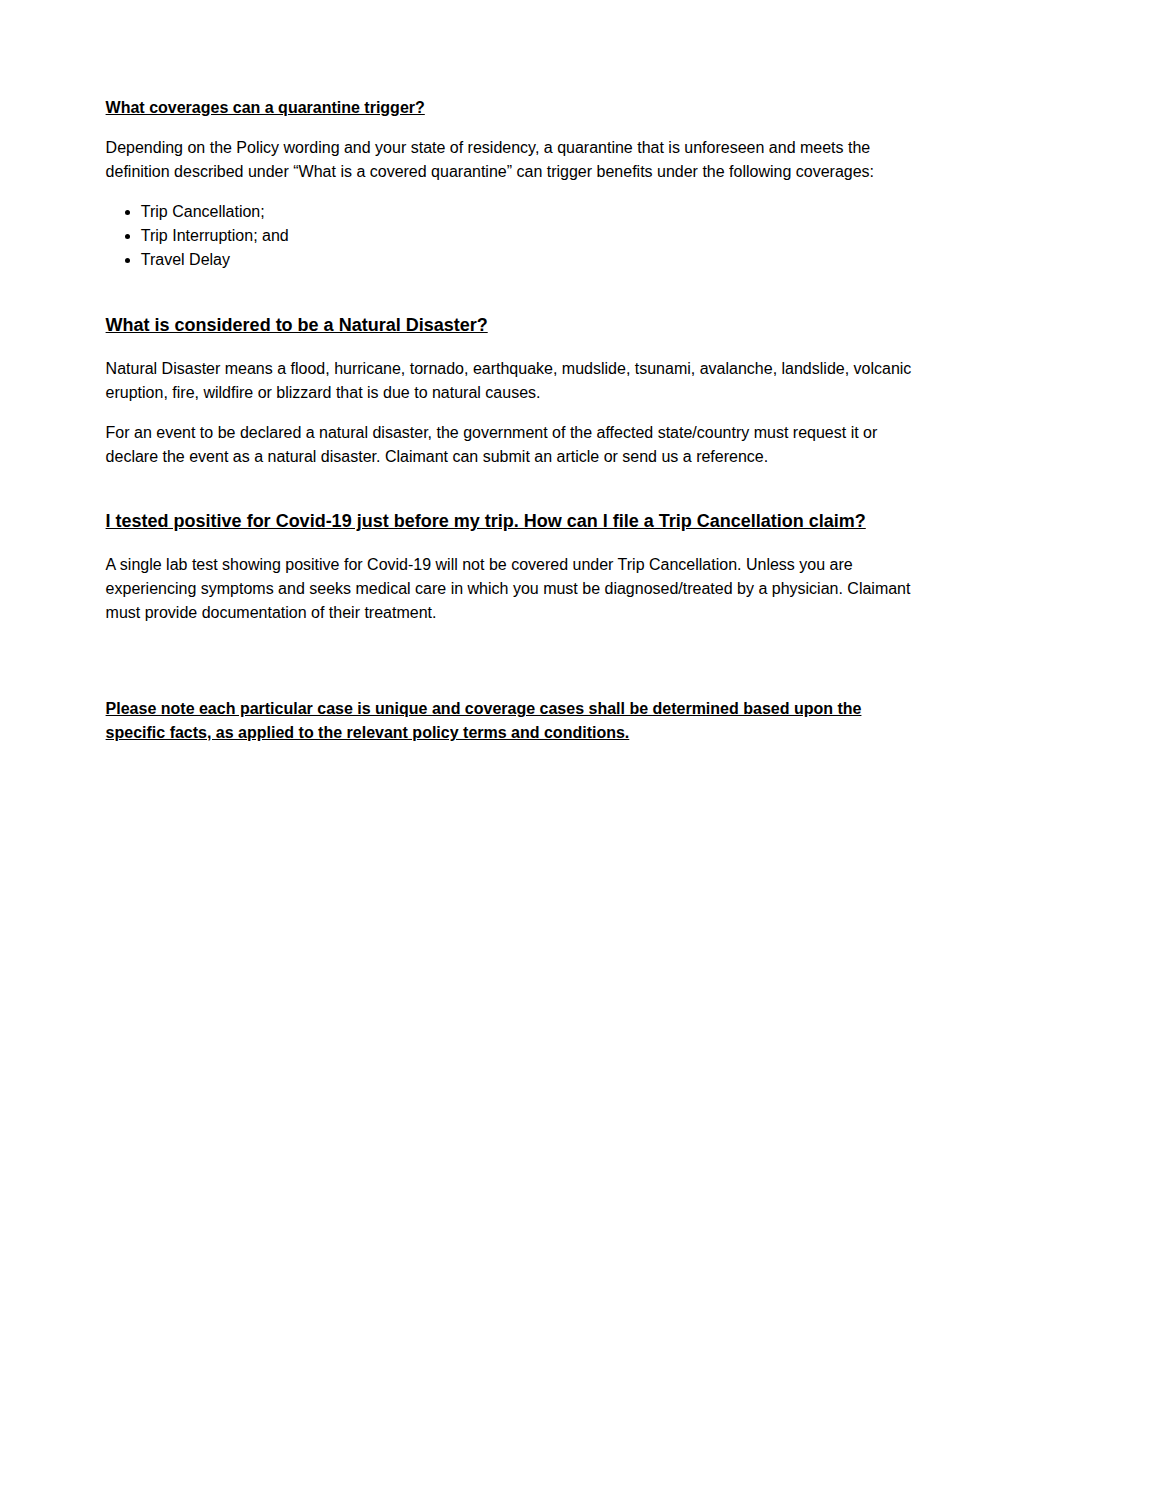What coverages can a quarantine trigger?
Depending on the Policy wording and your state of residency, a quarantine that is unforeseen and meets the definition described under “What is a covered quarantine” can trigger benefits under the following coverages:
Trip Cancellation;
Trip Interruption; and
Travel Delay
What is considered to be a Natural Disaster?
Natural Disaster means a flood, hurricane, tornado, earthquake, mudslide, tsunami, avalanche, landslide, volcanic eruption, fire, wildfire or blizzard that is due to natural causes.
For an event to be declared a natural disaster, the government of the affected state/country must request it or declare the event as a natural disaster. Claimant can submit an article or send us a reference.
I tested positive for Covid-19 just before my trip. How can I file a Trip Cancellation claim?
A single lab test showing positive for Covid-19 will not be covered under Trip Cancellation. Unless you are experiencing symptoms and seeks medical care in which you must be diagnosed/treated by a physician. Claimant must provide documentation of their treatment.
Please note each particular case is unique and coverage cases shall be determined based upon the specific facts, as applied to the relevant policy terms and conditions.